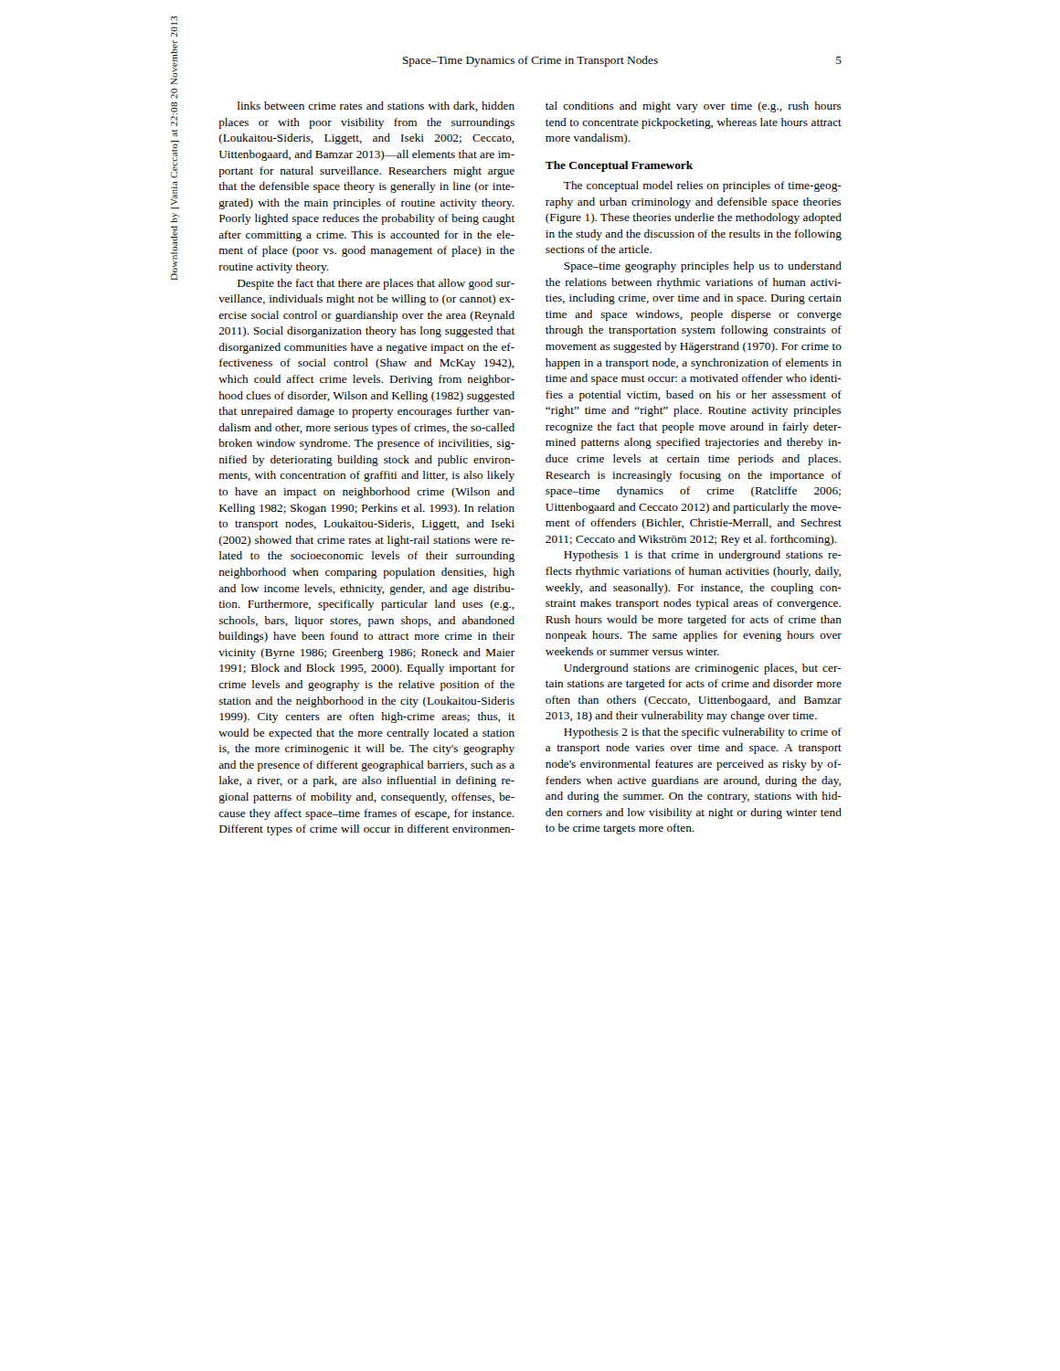Downloaded by [Vania Ceccato] at 22:08 20 November 2013
Space–Time Dynamics of Crime in Transport Nodes 5
links between crime rates and stations with dark, hidden places or with poor visibility from the surroundings (Loukaitou-Sideris, Liggett, and Iseki 2002; Ceccato, Uittenbogaard, and Bamzar 2013)—all elements that are important for natural surveillance. Researchers might argue that the defensible space theory is generally in line (or integrated) with the main principles of routine activity theory. Poorly lighted space reduces the probability of being caught after committing a crime. This is accounted for in the element of place (poor vs. good management of place) in the routine activity theory.
Despite the fact that there are places that allow good surveillance, individuals might not be willing to (or cannot) exercise social control or guardianship over the area (Reynald 2011). Social disorganization theory has long suggested that disorganized communities have a negative impact on the effectiveness of social control (Shaw and McKay 1942), which could affect crime levels. Deriving from neighborhood clues of disorder, Wilson and Kelling (1982) suggested that unrepaired damage to property encourages further vandalism and other, more serious types of crimes, the so-called broken window syndrome. The presence of incivilities, signified by deteriorating building stock and public environments, with concentration of graffiti and litter, is also likely to have an impact on neighborhood crime (Wilson and Kelling 1982; Skogan 1990; Perkins et al. 1993). In relation to transport nodes, Loukaitou-Sideris, Liggett, and Iseki (2002) showed that crime rates at light-rail stations were related to the socioeconomic levels of their surrounding neighborhood when comparing population densities, high and low income levels, ethnicity, gender, and age distribution. Furthermore, specifically particular land uses (e.g., schools, bars, liquor stores, pawn shops, and abandoned buildings) have been found to attract more crime in their vicinity (Byrne 1986; Greenberg 1986; Roneck and Maier 1991; Block and Block 1995, 2000). Equally important for crime levels and geography is the relative position of the station and the neighborhood in the city (Loukaitou-Sideris 1999). City centers are often high-crime areas; thus, it would be expected that the more centrally located a station is, the more criminogenic it will be. The city's geography and the presence of different geographical barriers, such as a lake, a river, or a park, are also influential in defining regional patterns of mobility and, consequently, offenses, because they affect space–time frames of escape, for instance. Different types of crime will occur in different environmental conditions and might vary over time (e.g., rush hours tend to concentrate pickpocketing, whereas late hours attract more vandalism).
The Conceptual Framework
The conceptual model relies on principles of time-geography and urban criminology and defensible space theories (Figure 1). These theories underlie the methodology adopted in the study and the discussion of the results in the following sections of the article.
Space–time geography principles help us to understand the relations between rhythmic variations of human activities, including crime, over time and in space. During certain time and space windows, people disperse or converge through the transportation system following constraints of movement as suggested by Hägerstrand (1970). For crime to happen in a transport node, a synchronization of elements in time and space must occur: a motivated offender who identifies a potential victim, based on his or her assessment of “right” time and “right” place. Routine activity principles recognize the fact that people move around in fairly determined patterns along specified trajectories and thereby induce crime levels at certain time periods and places. Research is increasingly focusing on the importance of space–time dynamics of crime (Ratcliffe 2006; Uittenbogaard and Ceccato 2012) and particularly the movement of offenders (Bichler, Christie-Merrall, and Sechrest 2011; Ceccato and Wikström 2012; Rey et al. forthcoming).
Hypothesis 1 is that crime in underground stations reflects rhythmic variations of human activities (hourly, daily, weekly, and seasonally). For instance, the coupling constraint makes transport nodes typical areas of convergence. Rush hours would be more targeted for acts of crime than nonpeak hours. The same applies for evening hours over weekends or summer versus winter.
Underground stations are criminogenic places, but certain stations are targeted for acts of crime and disorder more often than others (Ceccato, Uittenbogaard, and Bamzar 2013, 18) and their vulnerability may change over time.
Hypothesis 2 is that the specific vulnerability to crime of a transport node varies over time and space. A transport node's environmental features are perceived as risky by offenders when active guardians are around, during the day, and during the summer. On the contrary, stations with hidden corners and low visibility at night or during winter tend to be crime targets more often.